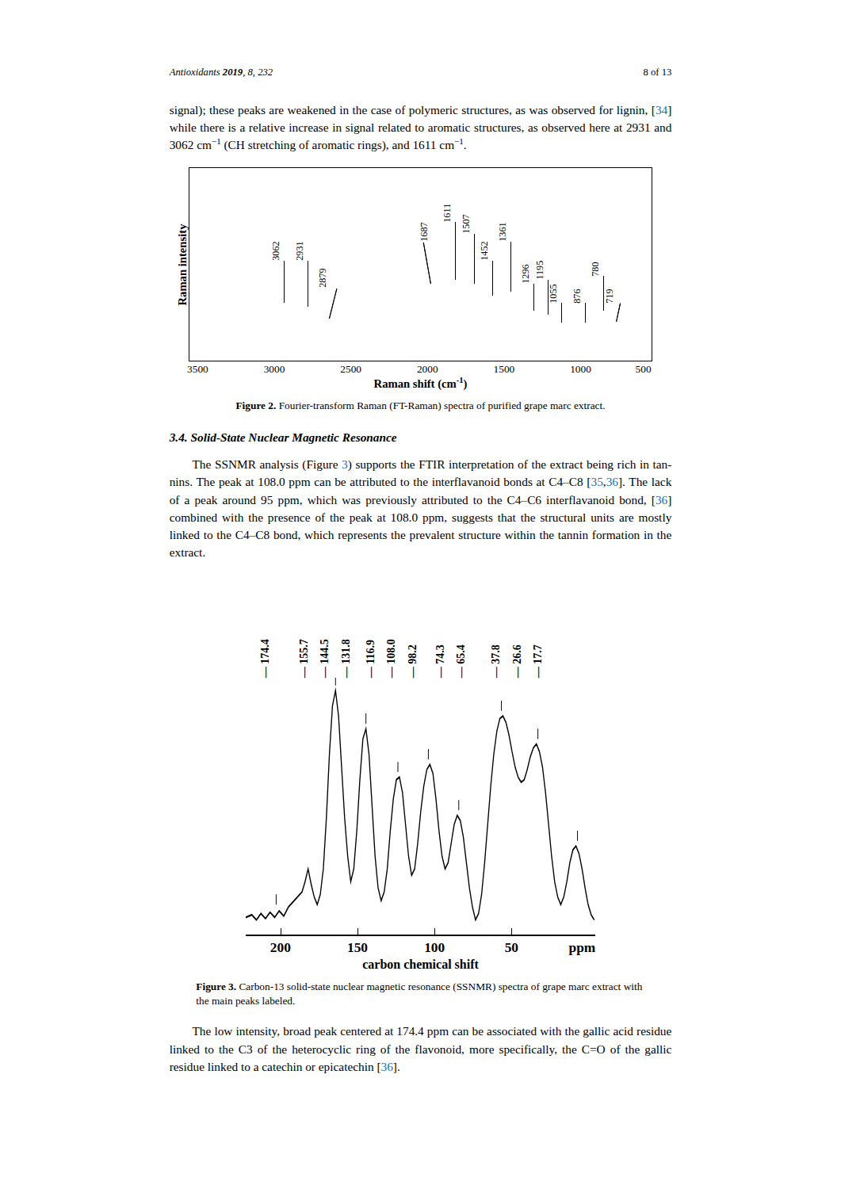Antioxidants 2019, 8, 232
8 of 13
signal); these peaks are weakened in the case of polymeric structures, as was observed for lignin, [34] while there is a relative increase in signal related to aromatic structures, as observed here at 2931 and 3062 cm−1 (CH stretching of aromatic rings), and 1611 cm−1.
Raman intensity
3062
2931
2879
1687
1611
1507
1452
1361
1296
1195
1055
876
780
719
3500 3000 2500 2000 1500 1000 500
Raman shift (cm-1)
Figure 2. Fourier-transform Raman (FT-Raman) spectra of purified grape marc extract.
3.4. Solid-State Nuclear Magnetic Resonance
The SSNMR analysis (Figure 3) supports the FTIR interpretation of the extract being rich in tannins. The peak at 108.0 ppm can be attributed to the interflavanoid bonds at C4–C8 [35,36]. The lack of a peak around 95 ppm, which was previously attributed to the C4–C6 interflavanoid bond, [36] combined with the presence of the peak at 108.0 ppm, suggests that the structural units are mostly linked to the C4–C8 bond, which represents the prevalent structure within the tannin formation in the extract.
— 174.4 — 155.7 — 144.5 — 131.8 — 116.9 — 108.0 — 98.2 — 74.3 — 65.4 — 37.8 — 26.6 — 17.7
200 150 100 50 ppm
carbon chemical shift
Figure 3. Carbon-13 solid-state nuclear magnetic resonance (SSNMR) spectra of grape marc extract with the main peaks labeled.
The low intensity, broad peak centered at 174.4 ppm can be associated with the gallic acid residue linked to the C3 of the heterocyclic ring of the flavonoid, more specifically, the C=O of the gallic residue linked to a catechin or epicatechin [36].